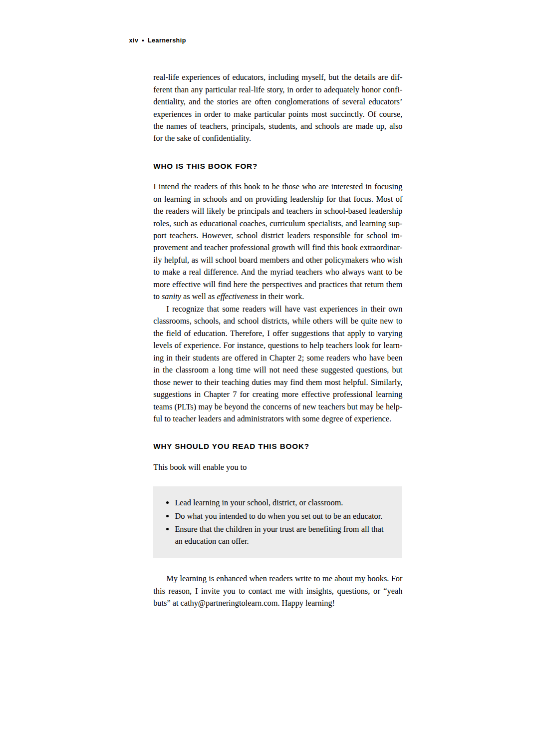xiv•Learnership
real-life experiences of educators, including myself, but the details are different than any particular real-life story, in order to adequately honor confidentiality, and the stories are often conglomerations of several educators’ experiences in order to make particular points most succinctly. Of course, the names of teachers, principals, students, and schools are made up, also for the sake of confidentiality.
Who Is This Book For?
I intend the readers of this book to be those who are interested in focusing on learning in schools and on providing leadership for that focus. Most of the readers will likely be principals and teachers in school-based leadership roles, such as educational coaches, curriculum specialists, and learning support teachers. However, school district leaders responsible for school improvement and teacher professional growth will find this book extraordinarily helpful, as will school board members and other policymakers who wish to make a real difference. And the myriad teachers who always want to be more effective will find here the perspectives and practices that return them to sanity as well as effectiveness in their work.
I recognize that some readers will have vast experiences in their own classrooms, schools, and school districts, while others will be quite new to the field of education. Therefore, I offer suggestions that apply to varying levels of experience. For instance, questions to help teachers look for learning in their students are offered in Chapter 2; some readers who have been in the classroom a long time will not need these suggested questions, but those newer to their teaching duties may find them most helpful. Similarly, suggestions in Chapter 7 for creating more effective professional learning teams (PLTs) may be beyond the concerns of new teachers but may be helpful to teacher leaders and administrators with some degree of experience.
Why Should You Read This Book?
This book will enable you to
Lead learning in your school, district, or classroom.
Do what you intended to do when you set out to be an educator.
Ensure that the children in your trust are benefiting from all that an education can offer.
My learning is enhanced when readers write to me about my books. For this reason, I invite you to contact me with insights, questions, or “yeah buts” at cathy@partneringtolearn.com. Happy learning!